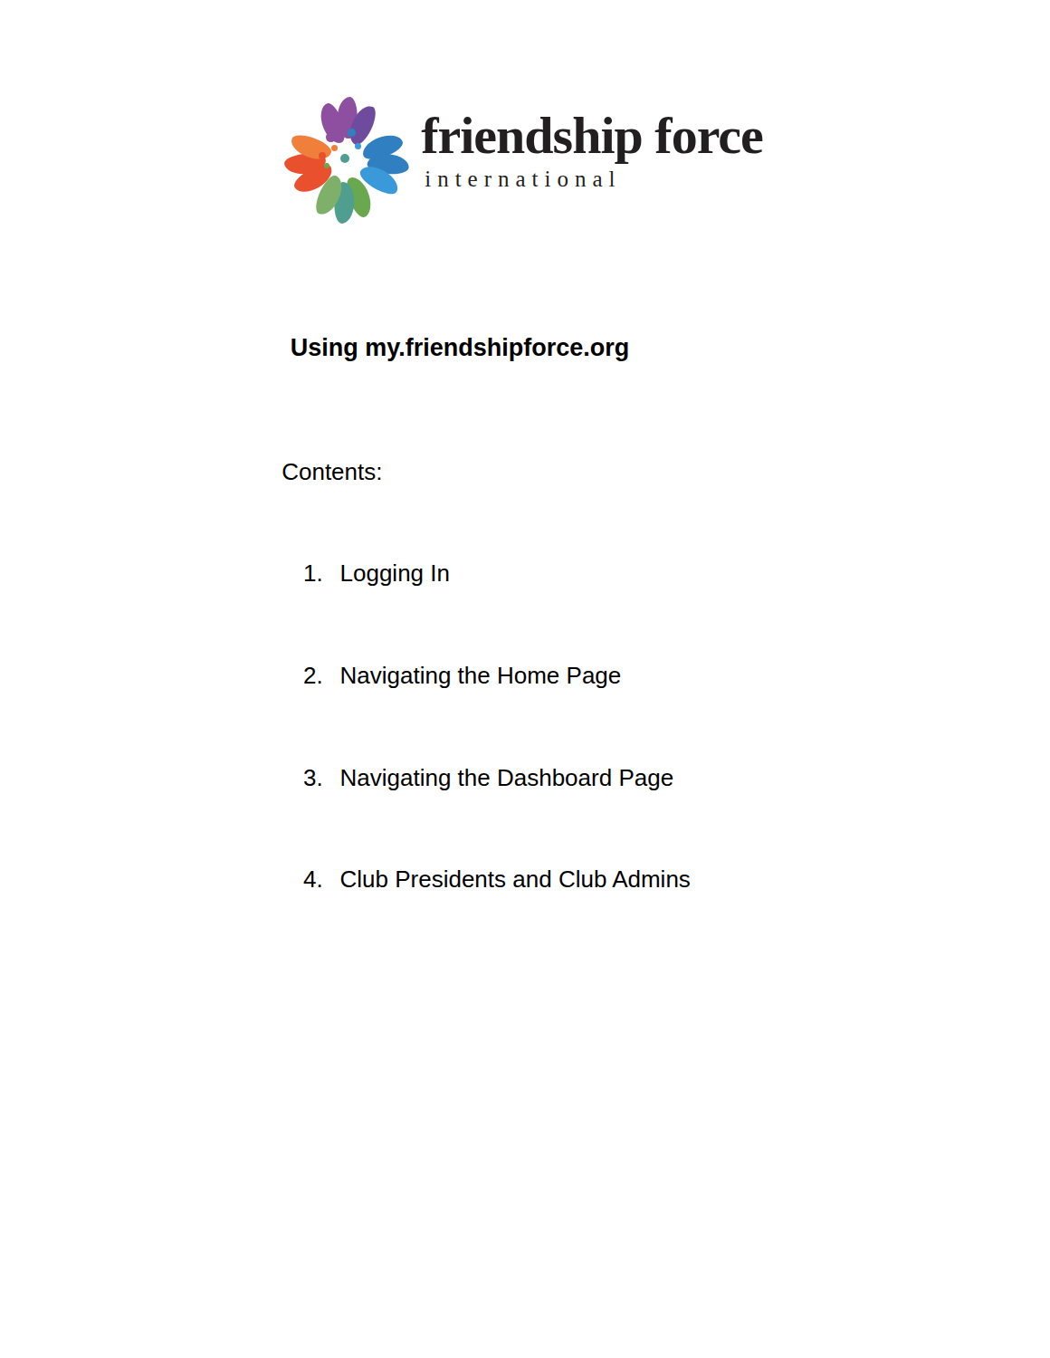friendship force international
Using my.friendshipforce.org
Contents:
Logging In
Navigating the Home Page
Navigating the Dashboard Page
Club Presidents and Club Admins